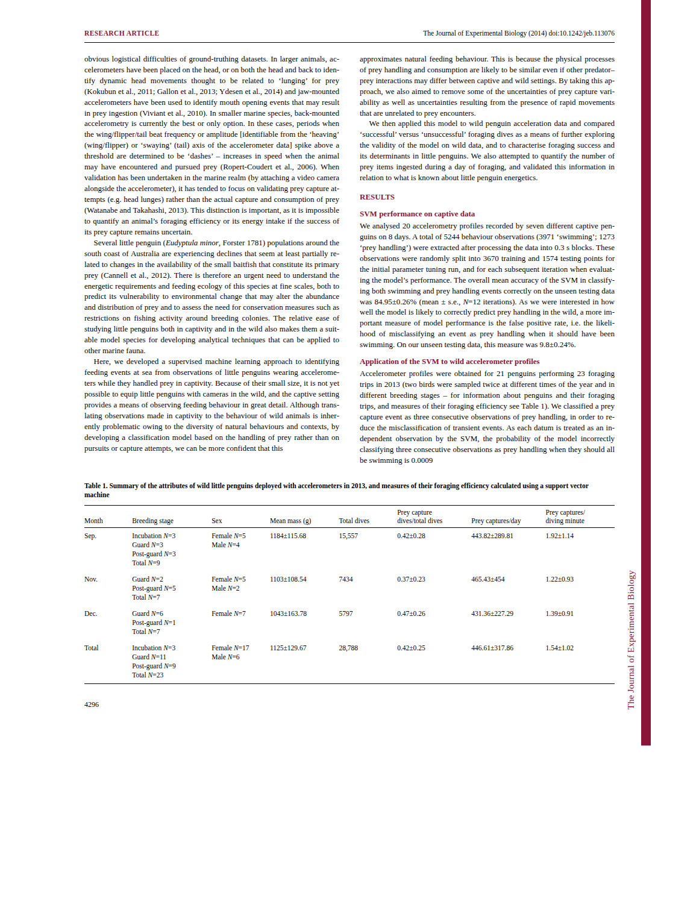The Journal of Experimental Biology
Research Article
The Journal of Experimental Biology (2014) doi:10.1242/jeb.113076
obvious logistical difficulties of ground-truthing datasets. In larger animals, accelerometers have been placed on the head, or on both the head and back to identify dynamic head movements thought to be related to ‘lunging’ for prey (Kokubun et al., 2011; Gallon et al., 2013; Ydesen et al., 2014) and jaw-mounted accelerometers have been used to identify mouth opening events that may result in prey ingestion (Viviant et al., 2010). In smaller marine species, back-mounted accelerometry is currently the best or only option. In these cases, periods when the wing/flipper/tail beat frequency or amplitude [identifiable from the ‘heaving’ (wing/flipper) or ‘swaying’ (tail) axis of the accelerometer data] spike above a threshold are determined to be ‘dashes’ – increases in speed when the animal may have encountered and pursued prey (Ropert-Coudert et al., 2006). When validation has been undertaken in the marine realm (by attaching a video camera alongside the accelerometer), it has tended to focus on validating prey capture attempts (e.g. head lunges) rather than the actual capture and consumption of prey (Watanabe and Takahashi, 2013). This distinction is important, as it is impossible to quantify an animal’s foraging efficiency or its energy intake if the success of its prey capture remains uncertain.
Several little penguin (Eudyptula minor, Forster 1781) populations around the south coast of Australia are experiencing declines that seem at least partially related to changes in the availability of the small baitfish that constitute its primary prey (Cannell et al., 2012). There is therefore an urgent need to understand the energetic requirements and feeding ecology of this species at fine scales, both to predict its vulnerability to environmental change that may alter the abundance and distribution of prey and to assess the need for conservation measures such as restrictions on fishing activity around breeding colonies. The relative ease of studying little penguins both in captivity and in the wild also makes them a suitable model species for developing analytical techniques that can be applied to other marine fauna.
Here, we developed a supervised machine learning approach to identifying feeding events at sea from observations of little penguins wearing accelerometers while they handled prey in captivity. Because of their small size, it is not yet possible to equip little penguins with cameras in the wild, and the captive setting provides a means of observing feeding behaviour in great detail. Although translating observations made in captivity to the behaviour of wild animals is inherently problematic owing to the diversity of natural behaviours and contexts, by developing a classification model based on the handling of prey rather than on pursuits or capture attempts, we can be more confident that this
approximates natural feeding behaviour. This is because the physical processes of prey handling and consumption are likely to be similar even if other predator–prey interactions may differ between captive and wild settings. By taking this approach, we also aimed to remove some of the uncertainties of prey capture variability as well as uncertainties resulting from the presence of rapid movements that are unrelated to prey encounters.
We then applied this model to wild penguin acceleration data and compared ‘successful’ versus ‘unsuccessful’ foraging dives as a means of further exploring the validity of the model on wild data, and to characterise foraging success and its determinants in little penguins. We also attempted to quantify the number of prey items ingested during a day of foraging, and validated this information in relation to what is known about little penguin energetics.
RESULTS
SVM performance on captive data
We analysed 20 accelerometry profiles recorded by seven different captive penguins on 8 days. A total of 5244 behaviour observations (3971 ‘swimming’; 1273 ‘prey handling’) were extracted after processing the data into 0.3 s blocks. These observations were randomly split into 3670 training and 1574 testing points for the initial parameter tuning run, and for each subsequent iteration when evaluating the model’s performance. The overall mean accuracy of the SVM in classifying both swimming and prey handling events correctly on the unseen testing data was 84.95±0.26% (mean ± s.e., N=12 iterations). As we were interested in how well the model is likely to correctly predict prey handling in the wild, a more important measure of model performance is the false positive rate, i.e. the likelihood of misclassifying an event as prey handling when it should have been swimming. On our unseen testing data, this measure was 9.8±0.24%.
Application of the SVM to wild accelerometer profiles
Accelerometer profiles were obtained for 21 penguins performing 23 foraging trips in 2013 (two birds were sampled twice at different times of the year and in different breeding stages – for information about penguins and their foraging trips, and measures of their foraging efficiency see Table 1). We classified a prey capture event as three consecutive observations of prey handling, in order to reduce the misclassification of transient events. As each datum is treated as an independent observation by the SVM, the probability of the model incorrectly classifying three consecutive observations as prey handling when they should all be swimming is 0.0009
Table 1. Summary of the attributes of wild little penguins deployed with accelerometers in 2013, and measures of their foraging efficiency calculated using a support vector machine
| Month | Breeding stage | Sex | Mean mass (g) | Total dives | Prey capture dives/total dives | Prey captures/day | Prey captures/ diving minute |
| --- | --- | --- | --- | --- | --- | --- | --- |
| Sep. | Incubation N =3 Guard N =3 Post-guard N =3 Total N =9 | Female N =5 Male N =4 | 1184±115.68 | 15,557 | 0.42±0.28 | 443.82±289.81 | 1.92±1.14 |
| Nov. | Guard N =2 Post-guard N =5 Total N =7 | Female N =5 Male N =2 | 1103±108.54 | 7434 | 0.37±0.23 | 465.43±454 | 1.22±0.93 |
| Dec. | Guard N =6 Post-guard N =1 Total N =7 | Female N =7 | 1043±163.78 | 5797 | 0.47±0.26 | 431.36±227.29 | 1.39±0.91 |
| Total | Incubation N =3 Guard N =11 Post-guard N =9 Total N =23 | Female N =17 Male N =6 | 1125±129.67 | 28,788 | 0.42±0.25 | 446.61±317.86 | 1.54±1.02 |
4296